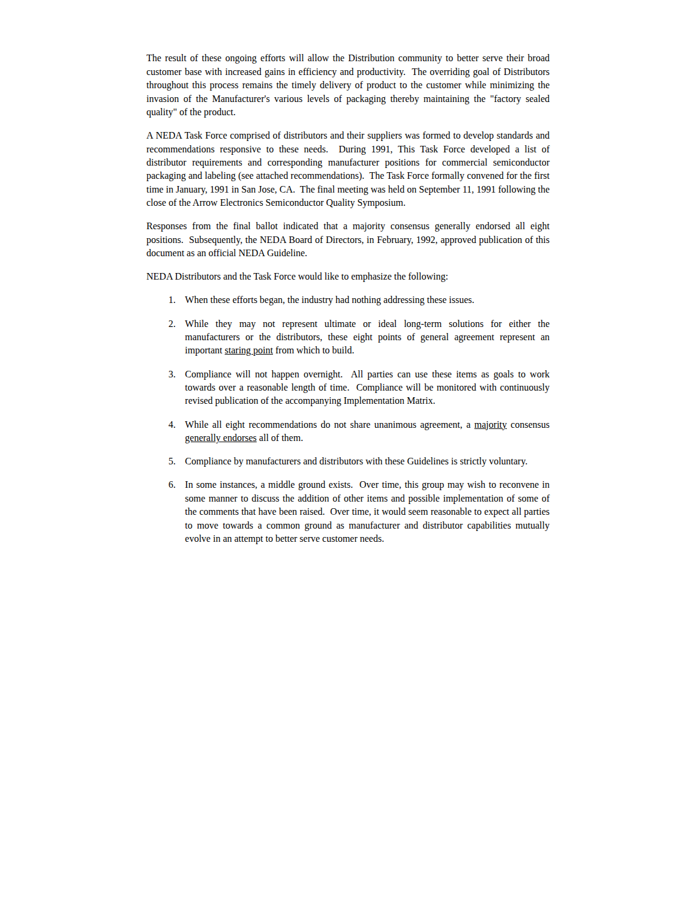The result of these ongoing efforts will allow the Distribution community to better serve their broad customer base with increased gains in efficiency and productivity. The overriding goal of Distributors throughout this process remains the timely delivery of product to the customer while minimizing the invasion of the Manufacturer's various levels of packaging thereby maintaining the "factory sealed quality" of the product.
A NEDA Task Force comprised of distributors and their suppliers was formed to develop standards and recommendations responsive to these needs. During 1991, This Task Force developed a list of distributor requirements and corresponding manufacturer positions for commercial semiconductor packaging and labeling (see attached recommendations). The Task Force formally convened for the first time in January, 1991 in San Jose, CA. The final meeting was held on September 11, 1991 following the close of the Arrow Electronics Semiconductor Quality Symposium.
Responses from the final ballot indicated that a majority consensus generally endorsed all eight positions. Subsequently, the NEDA Board of Directors, in February, 1992, approved publication of this document as an official NEDA Guideline.
NEDA Distributors and the Task Force would like to emphasize the following:
When these efforts began, the industry had nothing addressing these issues.
While they may not represent ultimate or ideal long-term solutions for either the manufacturers or the distributors, these eight points of general agreement represent an important staring point from which to build.
Compliance will not happen overnight. All parties can use these items as goals to work towards over a reasonable length of time. Compliance will be monitored with continuously revised publication of the accompanying Implementation Matrix.
While all eight recommendations do not share unanimous agreement, a majority consensus generally endorses all of them.
Compliance by manufacturers and distributors with these Guidelines is strictly voluntary.
In some instances, a middle ground exists. Over time, this group may wish to reconvene in some manner to discuss the addition of other items and possible implementation of some of the comments that have been raised. Over time, it would seem reasonable to expect all parties to move towards a common ground as manufacturer and distributor capabilities mutually evolve in an attempt to better serve customer needs.